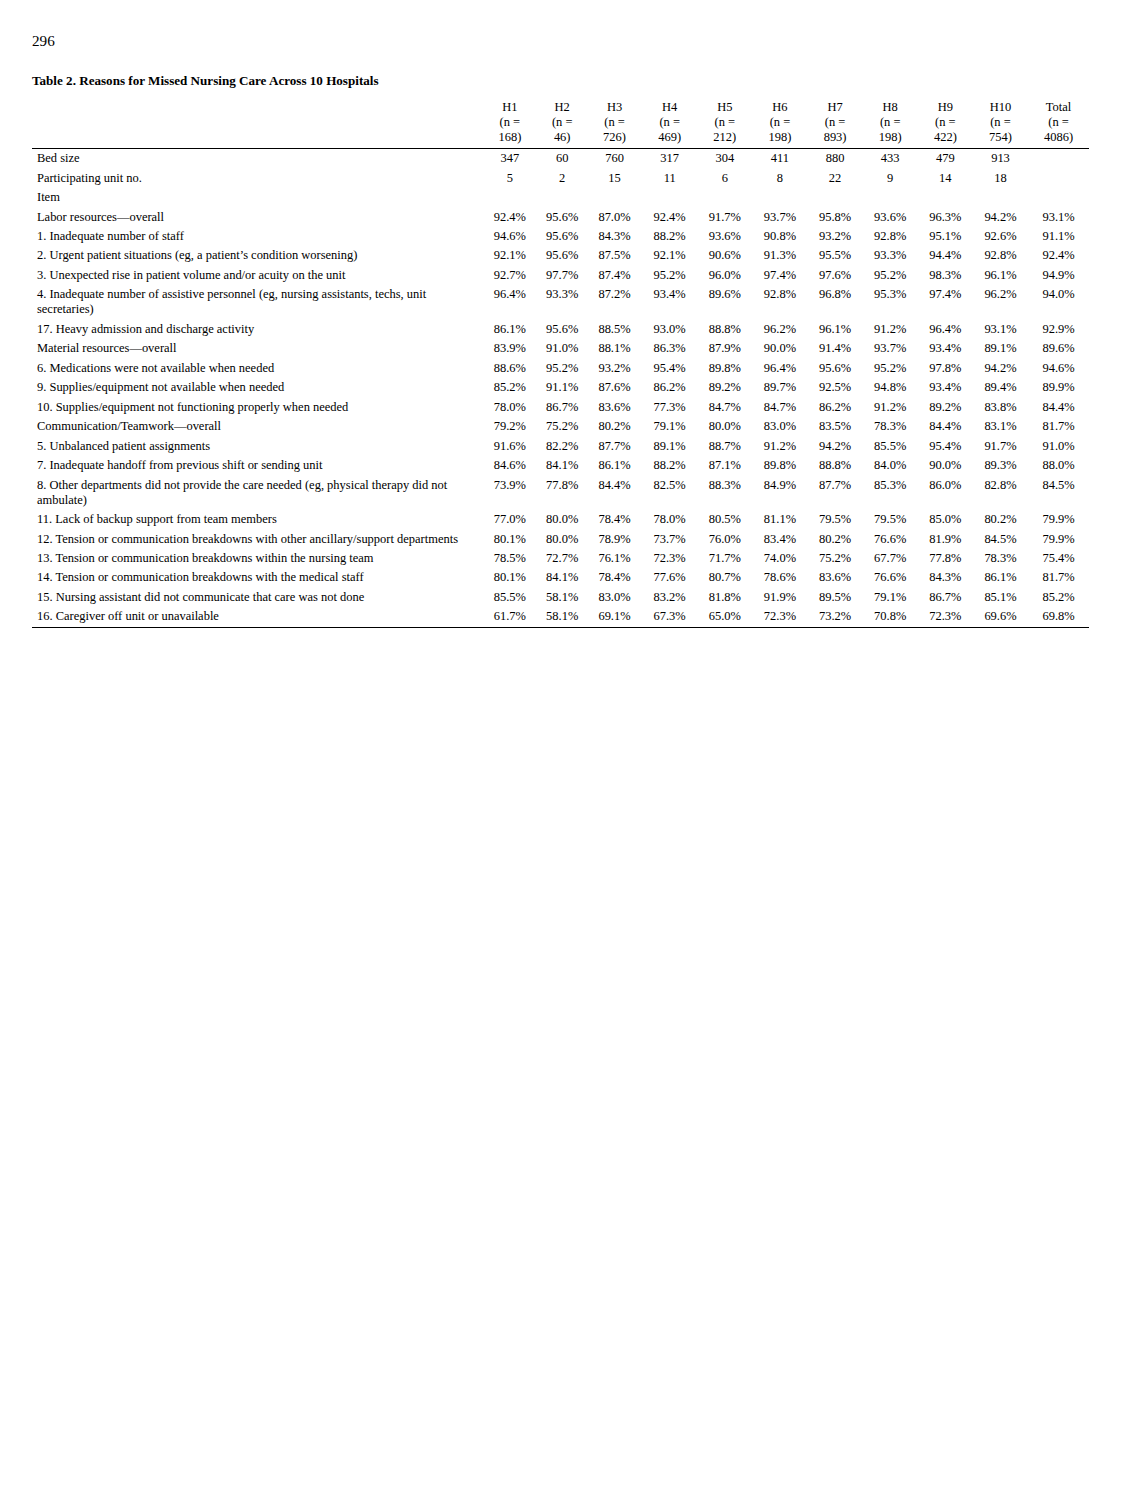296
Table 2. Reasons for Missed Nursing Care Across 10 Hospitals
| | H1 (n = 168) | H2 (n = 46) | H3 (n = 726) | H4 (n = 469) | H5 (n = 212) | H6 (n = 198) | H7 (n = 893) | H8 (n = 198) | H9 (n = 422) | H10 (n = 754) | Total (n = 4086) |
| --- | --- | --- | --- | --- | --- | --- | --- | --- | --- | --- | --- |
| Bed size | 347 | 60 | 760 | 317 | 304 | 411 | 880 | 433 | 479 | 913 | |
| Participating unit no. | 5 | 2 | 15 | 11 | 6 | 8 | 22 | 9 | 14 | 18 | |
| Item | | | | | | | | | | | |
| Labor resources—overall | 92.4% | 95.6% | 87.0% | 92.4% | 91.7% | 93.7% | 95.8% | 93.6% | 96.3% | 94.2% | 93.1% |
| 1. Inadequate number of staff | 94.6% | 95.6% | 84.3% | 88.2% | 93.6% | 90.8% | 93.2% | 92.8% | 95.1% | 92.6% | 91.1% |
| 2. Urgent patient situations (eg, a patient’s condition worsening) | 92.1% | 95.6% | 87.5% | 92.1% | 90.6% | 91.3% | 95.5% | 93.3% | 94.4% | 92.8% | 92.4% |
| 3. Unexpected rise in patient volume and/or acuity on the unit | 92.7% | 97.7% | 87.4% | 95.2% | 96.0% | 97.4% | 97.6% | 95.2% | 98.3% | 96.1% | 94.9% |
| 4. Inadequate number of assistive personnel (eg, nursing assistants, techs, unit secretaries) | 96.4% | 93.3% | 87.2% | 93.4% | 89.6% | 92.8% | 96.8% | 95.3% | 97.4% | 96.2% | 94.0% |
| 17. Heavy admission and discharge activity | 86.1% | 95.6% | 88.5% | 93.0% | 88.8% | 96.2% | 96.1% | 91.2% | 96.4% | 93.1% | 92.9% |
| Material resources—overall | 83.9% | 91.0% | 88.1% | 86.3% | 87.9% | 90.0% | 91.4% | 93.7% | 93.4% | 89.1% | 89.6% |
| 6. Medications were not available when needed | 88.6% | 95.2% | 93.2% | 95.4% | 89.8% | 96.4% | 95.6% | 95.2% | 97.8% | 94.2% | 94.6% |
| 9. Supplies/equipment not available when needed | 85.2% | 91.1% | 87.6% | 86.2% | 89.2% | 89.7% | 92.5% | 94.8% | 93.4% | 89.4% | 89.9% |
| 10. Supplies/equipment not functioning properly when needed | 78.0% | 86.7% | 83.6% | 77.3% | 84.7% | 84.7% | 86.2% | 91.2% | 89.2% | 83.8% | 84.4% |
| Communication/Teamwork—overall | 79.2% | 75.2% | 80.2% | 79.1% | 80.0% | 83.0% | 83.5% | 78.3% | 84.4% | 83.1% | 81.7% |
| 5. Unbalanced patient assignments | 91.6% | 82.2% | 87.7% | 89.1% | 88.7% | 91.2% | 94.2% | 85.5% | 95.4% | 91.7% | 91.0% |
| 7. Inadequate handoff from previous shift or sending unit | 84.6% | 84.1% | 86.1% | 88.2% | 87.1% | 89.8% | 88.8% | 84.0% | 90.0% | 89.3% | 88.0% |
| 8. Other departments did not provide the care needed (eg, physical therapy did not ambulate) | 73.9% | 77.8% | 84.4% | 82.5% | 88.3% | 84.9% | 87.7% | 85.3% | 86.0% | 82.8% | 84.5% |
| 11. Lack of backup support from team members | 77.0% | 80.0% | 78.4% | 78.0% | 80.5% | 81.1% | 79.5% | 79.5% | 85.0% | 80.2% | 79.9% |
| 12. Tension or communication breakdowns with other ancillary/support departments | 80.1% | 80.0% | 78.9% | 73.7% | 76.0% | 83.4% | 80.2% | 76.6% | 81.9% | 84.5% | 79.9% |
| 13. Tension or communication breakdowns within the nursing team | 78.5% | 72.7% | 76.1% | 72.3% | 71.7% | 74.0% | 75.2% | 67.7% | 77.8% | 78.3% | 75.4% |
| 14. Tension or communication breakdowns with the medical staff | 80.1% | 84.1% | 78.4% | 77.6% | 80.7% | 78.6% | 83.6% | 76.6% | 84.3% | 86.1% | 81.7% |
| 15. Nursing assistant did not communicate that care was not done | 85.5% | 58.1% | 83.0% | 83.2% | 81.8% | 91.9% | 89.5% | 79.1% | 86.7% | 85.1% | 85.2% |
| 16. Caregiver off unit or unavailable | 61.7% | 58.1% | 69.1% | 67.3% | 65.0% | 72.3% | 73.2% | 70.8% | 72.3% | 69.6% | 69.8% |